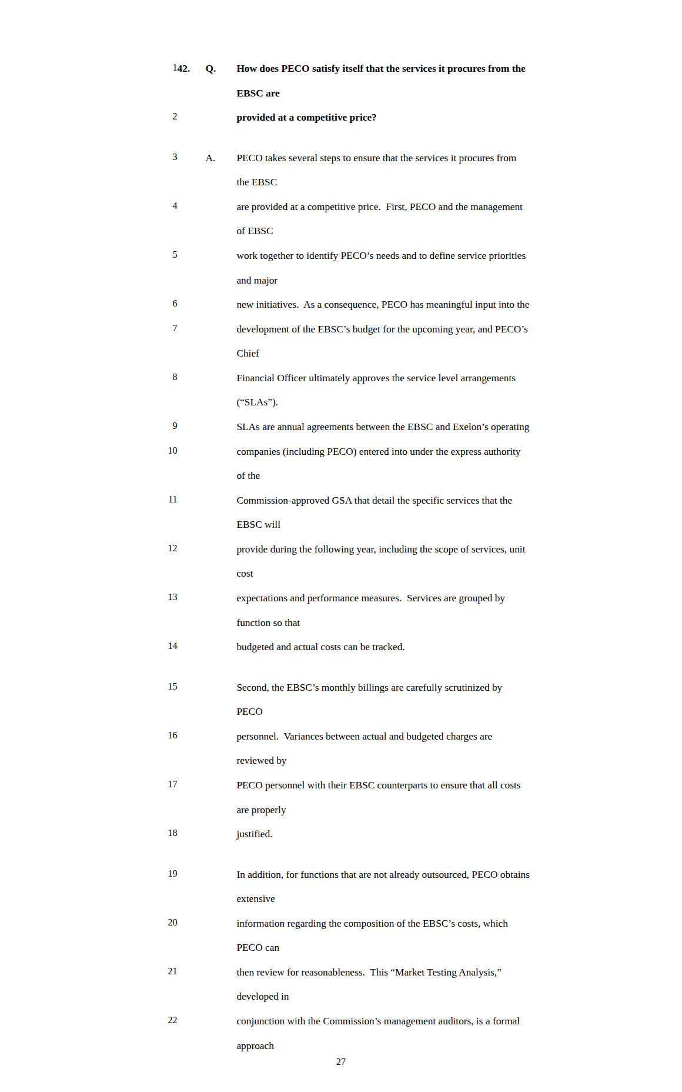| 1 | 42. | Q. | How does PECO satisfy itself that the services it procures from the EBSC are |
| 2 | | | provided at a competitive price? |
| 3 | | A. | PECO takes several steps to ensure that the services it procures from the EBSC |
| 4 | | | are provided at a competitive price. First, PECO and the management of EBSC |
| 5 | | | work together to identify PECO’s needs and to define service priorities and major |
| 6 | | | new initiatives. As a consequence, PECO has meaningful input into the |
| 7 | | | development of the EBSC’s budget for the upcoming year, and PECO’s Chief |
| 8 | | | Financial Officer ultimately approves the service level arrangements (“SLAs”). |
| 9 | | | SLAs are annual agreements between the EBSC and Exelon’s operating |
| 10 | | | companies (including PECO) entered into under the express authority of the |
| 11 | | | Commission-approved GSA that detail the specific services that the EBSC will |
| 12 | | | provide during the following year, including the scope of services, unit cost |
| 13 | | | expectations and performance measures. Services are grouped by function so that |
| 14 | | | budgeted and actual costs can be tracked. |
| 15 | | | Second, the EBSC’s monthly billings are carefully scrutinized by PECO |
| 16 | | | personnel. Variances between actual and budgeted charges are reviewed by |
| 17 | | | PECO personnel with their EBSC counterparts to ensure that all costs are properly |
| 18 | | | justified. |
| 19 | | | In addition, for functions that are not already outsourced, PECO obtains extensive |
| 20 | | | information regarding the composition of the EBSC’s costs, which PECO can |
| 21 | | | then review for reasonableness. This “Market Testing Analysis,” developed in |
| 22 | | | conjunction with the Commission’s management auditors, is a formal approach |
27